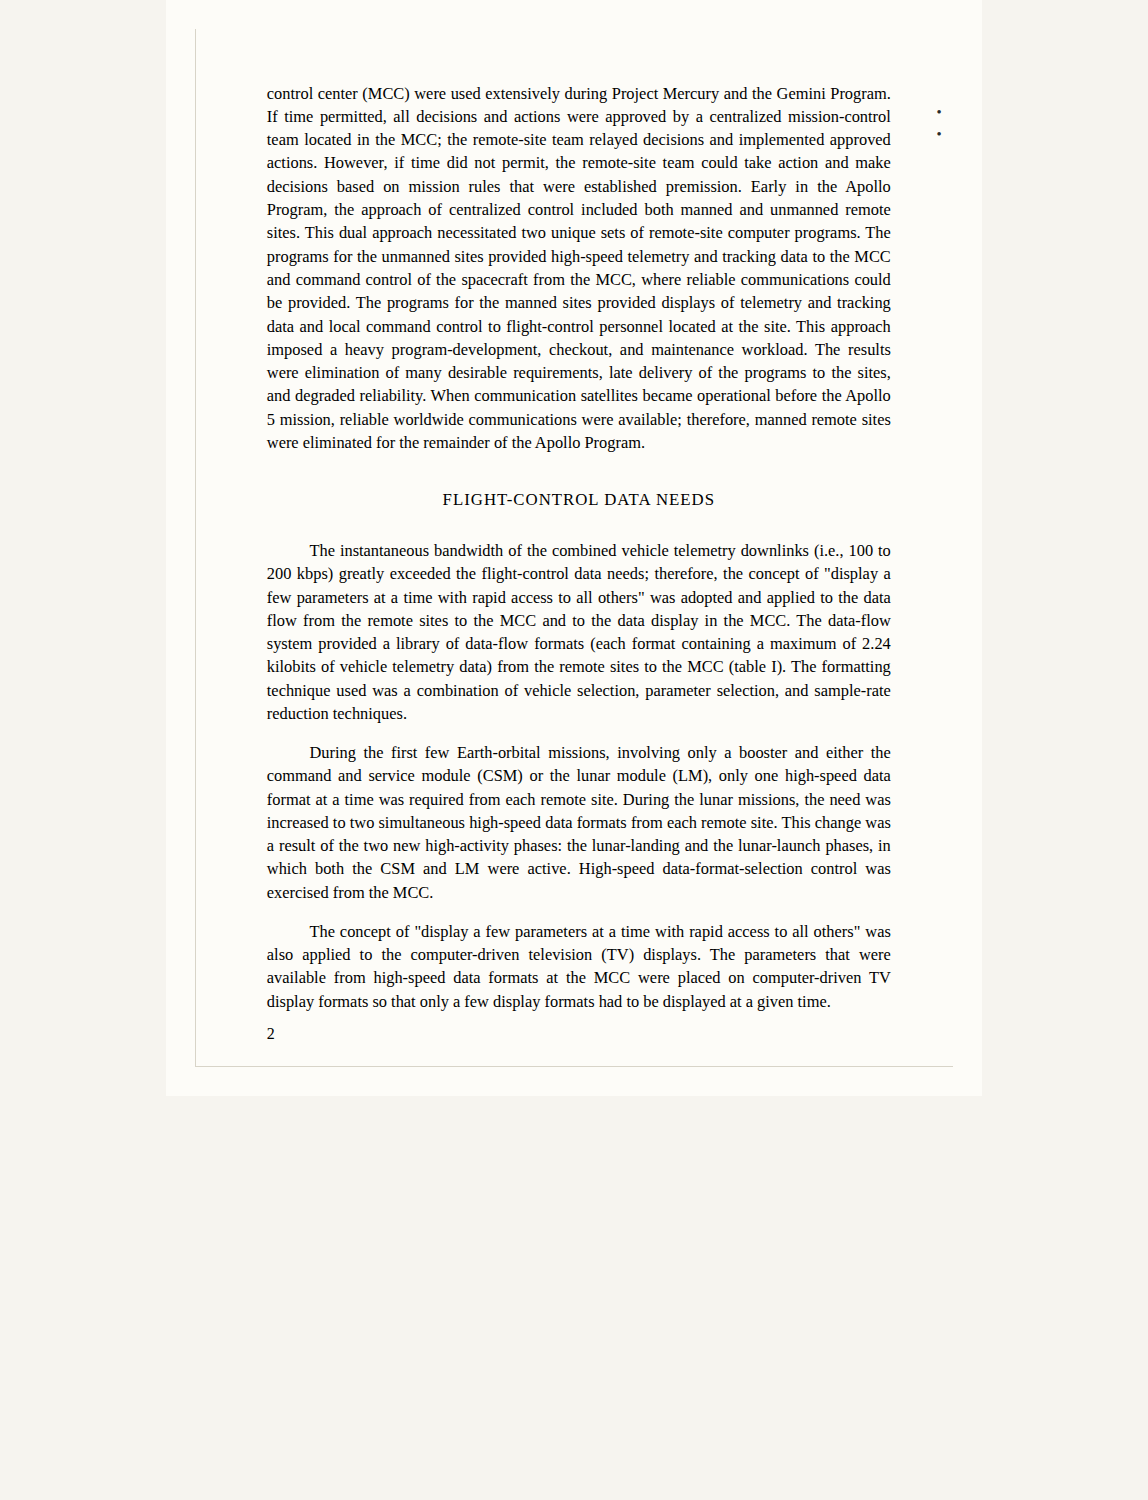• •
control center (MCC) were used extensively during Project Mercury and the Gemini Program. If time permitted, all decisions and actions were approved by a centralized mission-control team located in the MCC; the remote-site team relayed decisions and implemented approved actions. However, if time did not permit, the remote-site team could take action and make decisions based on mission rules that were established premission. Early in the Apollo Program, the approach of centralized control included both manned and unmanned remote sites. This dual approach necessitated two unique sets of remote-site computer programs. The programs for the unmanned sites provided high-speed telemetry and tracking data to the MCC and command control of the spacecraft from the MCC, where reliable communications could be provided. The programs for the manned sites provided displays of telemetry and tracking data and local command control to flight-control personnel located at the site. This approach imposed a heavy program-development, checkout, and maintenance workload. The results were elimination of many desirable requirements, late delivery of the programs to the sites, and degraded reliability. When communication satellites became operational before the Apollo 5 mission, reliable worldwide communications were available; therefore, manned remote sites were eliminated for the remainder of the Apollo Program.
FLIGHT-CONTROL DATA NEEDS
The instantaneous bandwidth of the combined vehicle telemetry downlinks (i.e., 100 to 200 kbps) greatly exceeded the flight-control data needs; therefore, the concept of "display a few parameters at a time with rapid access to all others" was adopted and applied to the data flow from the remote sites to the MCC and to the data display in the MCC. The data-flow system provided a library of data-flow formats (each format containing a maximum of 2.24 kilobits of vehicle telemetry data) from the remote sites to the MCC (table I). The formatting technique used was a combination of vehicle selection, parameter selection, and sample-rate reduction techniques.
During the first few Earth-orbital missions, involving only a booster and either the command and service module (CSM) or the lunar module (LM), only one high-speed data format at a time was required from each remote site. During the lunar missions, the need was increased to two simultaneous high-speed data formats from each remote site. This change was a result of the two new high-activity phases: the lunar-landing and the lunar-launch phases, in which both the CSM and LM were active. High-speed data-format-selection control was exercised from the MCC.
The concept of "display a few parameters at a time with rapid access to all others" was also applied to the computer-driven television (TV) displays. The parameters that were available from high-speed data formats at the MCC were placed on computer-driven TV display formats so that only a few display formats had to be displayed at a given time.
2